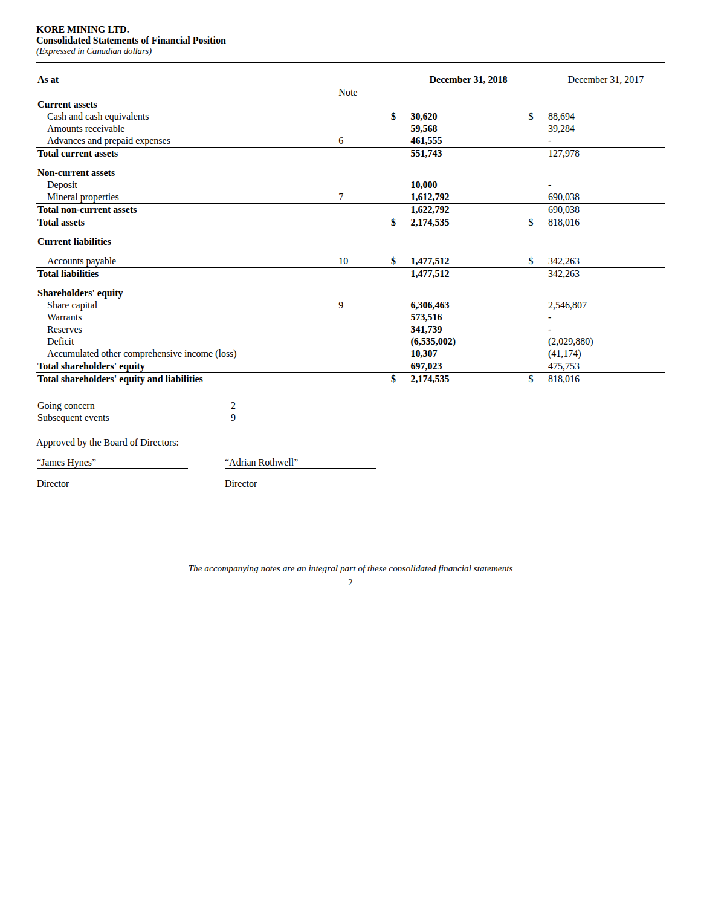KORE MINING LTD.
Consolidated Statements of Financial Position
(Expressed in Canadian dollars)
| As at | | | December 31, 2018 | | December 31, 2017 |
| | Note | | | | |
| Current assets | | | | | |
| Cash and cash equivalents | | $ | 30,620 | $ | 88,694 |
| Amounts receivable | | | 59,568 | | 39,284 |
| Advances and prepaid expenses | 6 | | 461,555 | | - |
| Total current assets | | | 551,743 | | 127,978 |
| Non-current assets | | | | | |
| Deposit | | | 10,000 | | - |
| Mineral properties | 7 | | 1,612,792 | | 690,038 |
| Total non-current assets | | | 1,622,792 | | 690,038 |
| Total assets | | $ | 2,174,535 | $ | 818,016 |
| Current liabilities | | | | | |
| Accounts payable | 10 | $ | 1,477,512 | $ | 342,263 |
| Total liabilities | | | 1,477,512 | | 342,263 |
| Shareholders' equity | | | | | |
| Share capital | 9 | | 6,306,463 | | 2,546,807 |
| Warrants | | | 573,516 | | - |
| Reserves | | | 341,739 | | - |
| Deficit | | | (6,535,002) | | (2,029,880) |
| Accumulated other comprehensive income (loss) | | | 10,307 | | (41,174) |
| Total shareholders' equity | | | 697,023 | | 475,753 |
| Total shareholders' equity and liabilities | | $ | 2,174,535 | $ | 818,016 |
| Going concern | 2 |
| Subsequent events | 9 |
Approved by the Board of Directors:
| “James Hynes” | “Adrian Rothwell” |
| Director | Director |
The accompanying notes are an integral part of these consolidated financial statements
2